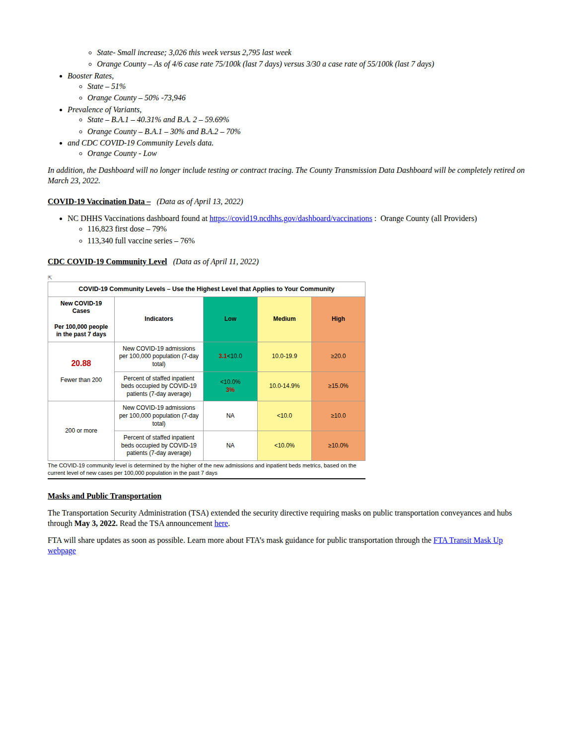State- Small increase; 3,026 this week versus 2,795 last week
Orange County – As of 4/6 case rate 75/100k (last 7 days) versus 3/30 a case rate of 55/100k (last 7 days)
Booster Rates,
State – 51%
Orange County – 50% -73,946
Prevalence of Variants,
State – B.A.1 – 40.31% and B.A. 2 – 59.69%
Orange County – B.A.1 – 30% and B.A.2 – 70%
and CDC COVID-19 Community Levels data.
Orange County - Low
In addition, the Dashboard will no longer include testing or contract tracing. The County Transmission Data Dashboard will be completely retired on March 23, 2022.
COVID-19 Vaccination Data –
(Data as of April 13, 2022)
NC DHHS Vaccinations dashboard found at https://covid19.ncdhhs.gov/dashboard/vaccinations : Orange County (all Providers)
116,823 first dose – 79%
113,340 full vaccine series – 76%
CDC COVID-19 Community Level
(Data as of April 11, 2022)
⇱
| COVID-19 Community Levels – Use the Highest Level that Applies to Your Community |
| --- |
| New COVID-19 Cases Per 100,000 people in the past 7 days | Indicators | Low | Medium | High |
| 20.88 Fewer than 200 | New COVID-19 admissions per 100,000 population (7-day total) | 3.1 <10.0 | 10.0-19.9 | ≥20.0 |
| Percent of staffed inpatient beds occupied by COVID-19 patients (7-day average) | <10.0% 3% | 10.0-14.9% | ≥15.0% |
| 200 or more | New COVID-19 admissions per 100,000 population (7-day total) | NA | <10.0 | ≥10.0 |
| Percent of staffed inpatient beds occupied by COVID-19 patients (7-day average) | NA | <10.0% | ≥10.0% |
The COVID-19 community level is determined by the higher of the new admissions and inpatient beds metrics, based on the current level of new cases per 100,000 population in the past 7 days
Masks and Public Transportation
The Transportation Security Administration (TSA) extended the security directive requiring masks on public transportation conveyances and hubs through May 3, 2022. Read the TSA announcement here.
FTA will share updates as soon as possible. Learn more about FTA’s mask guidance for public transportation through the FTA Transit Mask Up webpage